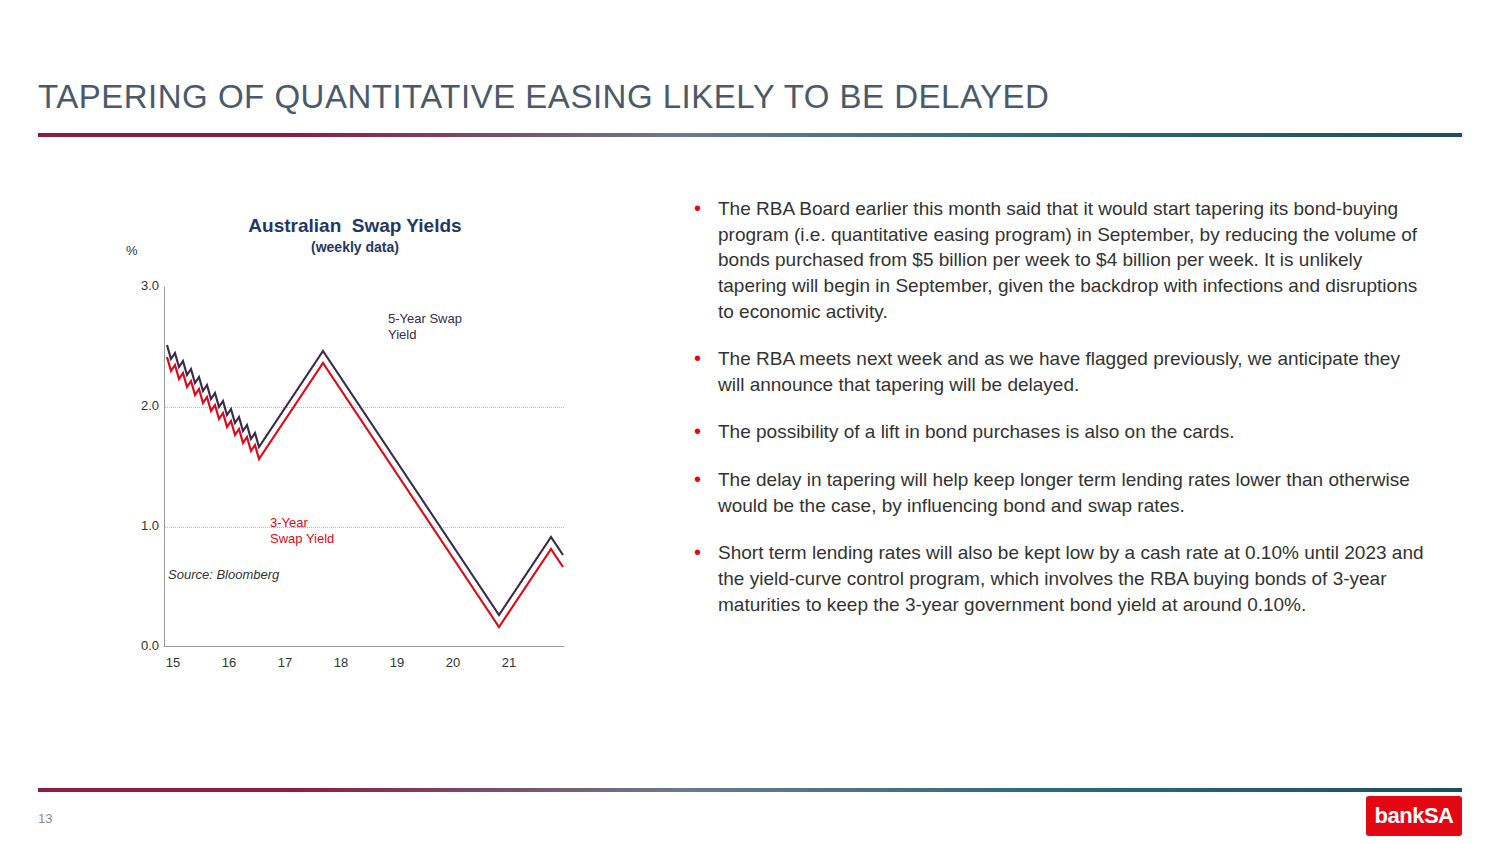Tapering of quantitative easing likely to be delayed
Australian Swap Yields
(weekly data)
%
3.0
2.0
1.0
0.0
15
16
17
18
19
20
21
5-Year Swap
Yield
3-Year
Swap Yield
Source: Bloomberg
The RBA Board earlier this month said that it would start tapering its bond-buying program (i.e. quantitative easing program) in September, by reducing the volume of bonds purchased from $5 billion per week to $4 billion per week. It is unlikely tapering will begin in September, given the backdrop with infections and disruptions to economic activity.
The RBA meets next week and as we have flagged previously, we anticipate they will announce that tapering will be delayed.
The possibility of a lift in bond purchases is also on the cards.
The delay in tapering will help keep longer term lending rates lower than otherwise would be the case, by influencing bond and swap rates.
Short term lending rates will also be kept low by a cash rate at 0.10% until 2023 and the yield-curve control program, which involves the RBA buying bonds of 3-year maturities to keep the 3-year government bond yield at around 0.10%.
13
bankSA